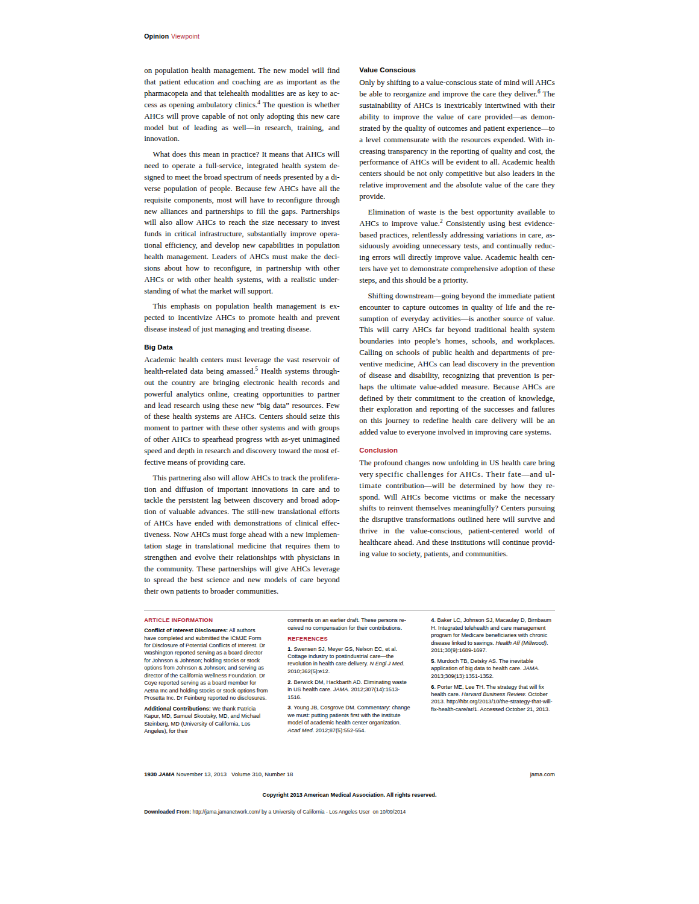Opinion Viewpoint
on population health management. The new model will find that patient education and coaching are as important as the pharmacopeia and that telehealth modalities are as key to access as opening ambulatory clinics.4 The question is whether AHCs will prove capable of not only adopting this new care model but of leading as well—in research, training, and innovation.
What does this mean in practice? It means that AHCs will need to operate a full-service, integrated health system designed to meet the broad spectrum of needs presented by a diverse population of people. Because few AHCs have all the requisite components, most will have to reconfigure through new alliances and partnerships to fill the gaps. Partnerships will also allow AHCs to reach the size necessary to invest funds in critical infrastructure, substantially improve operational efficiency, and develop new capabilities in population health management. Leaders of AHCs must make the decisions about how to reconfigure, in partnership with other AHCs or with other health systems, with a realistic understanding of what the market will support.
This emphasis on population health management is expected to incentivize AHCs to promote health and prevent disease instead of just managing and treating disease.
Big Data
Academic health centers must leverage the vast reservoir of health-related data being amassed.5 Health systems throughout the country are bringing electronic health records and powerful analytics online, creating opportunities to partner and lead research using these new “big data” resources. Few of these health systems are AHCs. Centers should seize this moment to partner with these other systems and with groups of other AHCs to spearhead progress with as-yet unimagined speed and depth in research and discovery toward the most effective means of providing care.
This partnering also will allow AHCs to track the proliferation and diffusion of important innovations in care and to tackle the persistent lag between discovery and broad adoption of valuable advances. The still-new translational efforts of AHCs have ended with demonstrations of clinical effectiveness. Now AHCs must forge ahead with a new implementation stage in translational medicine that requires them to strengthen and evolve their relationships with physicians in the community. These partnerships will give AHCs leverage to spread the best science and new models of care beyond their own patients to broader communities.
Value Conscious
Only by shifting to a value-conscious state of mind will AHCs be able to reorganize and improve the care they deliver.6 The sustainability of AHCs is inextricably intertwined with their ability to improve the value of care provided—as demonstrated by the quality of outcomes and patient experience—to a level commensurate with the resources expended. With increasing transparency in the reporting of quality and cost, the performance of AHCs will be evident to all. Academic health centers should be not only competitive but also leaders in the relative improvement and the absolute value of the care they provide.
Elimination of waste is the best opportunity available to AHCs to improve value.2 Consistently using best evidence-based practices, relentlessly addressing variations in care, assiduously avoiding unnecessary tests, and continually reducing errors will directly improve value. Academic health centers have yet to demonstrate comprehensive adoption of these steps, and this should be a priority.
Shifting downstream—going beyond the immediate patient encounter to capture outcomes in quality of life and the resumption of everyday activities—is another source of value. This will carry AHCs far beyond traditional health system boundaries into people’s homes, schools, and workplaces. Calling on schools of public health and departments of preventive medicine, AHCs can lead discovery in the prevention of disease and disability, recognizing that prevention is perhaps the ultimate value-added measure. Because AHCs are defined by their commitment to the creation of knowledge, their exploration and reporting of the successes and failures on this journey to redefine health care delivery will be an added value to everyone involved in improving care systems.
Conclusion
The profound changes now unfolding in US health care bring very specific challenges for AHCs. Their fate—and ultimate contribution—will be determined by how they respond. Will AHCs become victims or make the necessary shifts to reinvent themselves meaningfully? Centers pursuing the disruptive transformations outlined here will survive and thrive in the value-conscious, patient-centered world of healthcare ahead. And these institutions will continue providing value to society, patients, and communities.
ARTICLE INFORMATION
Conflict of Interest Disclosures: All authors have completed and submitted the ICMJE Form for Disclosure of Potential Conflicts of Interest. Dr Washington reported serving as a board director for Johnson & Johnson; holding stocks or stock options from Johnson & Johnson; and serving as director of the California Wellness Foundation. Dr Coye reported serving as a board member for Aetna Inc and holding stocks or stock options from Prosetta Inc. Dr Feinberg reported no disclosures.
Additional Contributions: We thank Patricia Kapur, MD, Samuel Skootsky, MD, and Michael Steinberg, MD (University of California, Los Angeles), for their
comments on an earlier draft. These persons received no compensation for their contributions.
REFERENCES
1. Swensen SJ, Meyer GS, Nelson EC, et al. Cottage industry to postindustrial care—the revolution in health care delivery. N Engl J Med. 2010;362(5):e12.
2. Berwick DM, Hackbarth AD. Eliminating waste in US health care. JAMA. 2012;307(14):1513-1516.
3. Young JB, Cosgrove DM. Commentary: change we must: putting patients first with the institute model of academic health center organization. Acad Med. 2012;87(5):552-554.
4. Baker LC, Johnson SJ, Macaulay D, Birnbaum H. Integrated telehealth and care management program for Medicare beneficiaries with chronic disease linked to savings. Health Aff (Millwood). 2011;30(9):1689-1697.
5. Murdoch TB, Detsky AS. The inevitable application of big data to health care. JAMA. 2013;309(13):1351-1352.
6. Porter ME, Lee TH. The strategy that will fix health care. Harvard Business Review. October 2013. http://hbr.org/2013/10/the-strategy-that-will-fix-health-care/ar/1. Accessed October 21, 2013.
1930 JAMA November 13, 2013 Volume 310, Number 18
jama.com
Copyright 2013 American Medical Association. All rights reserved.
Downloaded From: http://jama.jamanetwork.com/ by a University of California - Los Angeles User on 10/09/2014